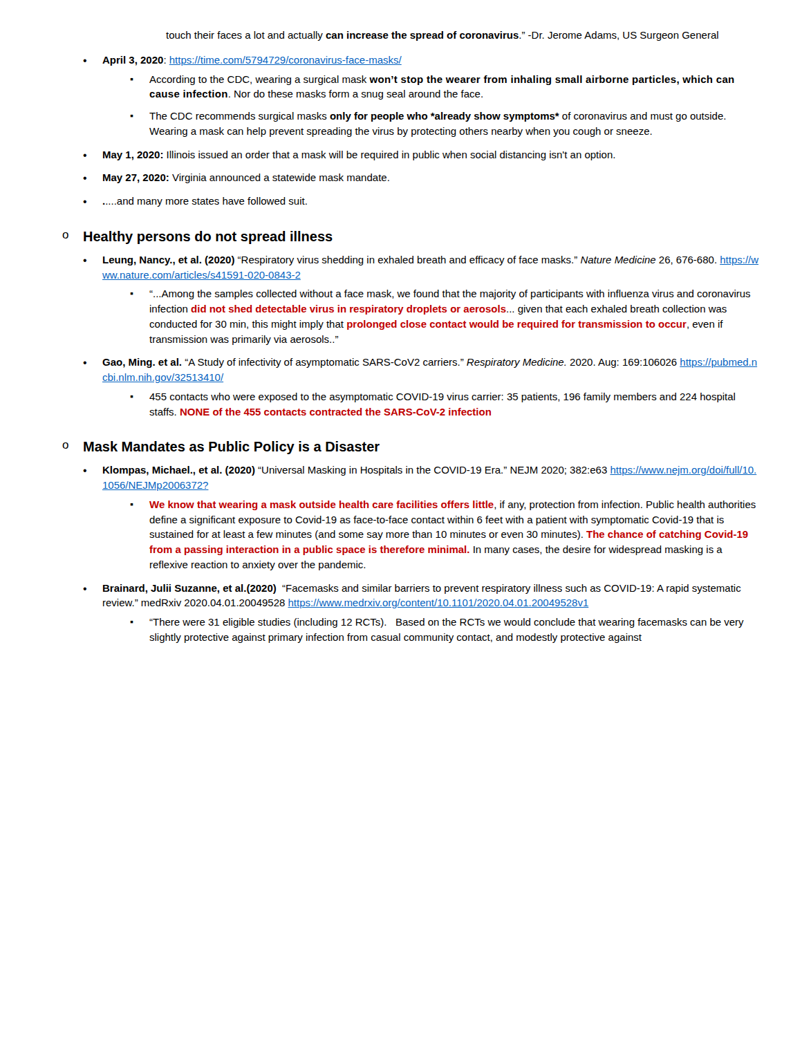touch their faces a lot and actually can increase the spread of coronavirus.” -Dr. Jerome Adams, US Surgeon General
April 3, 2020: https://time.com/5794729/coronavirus-face-masks/
According to the CDC, wearing a surgical mask won’t stop the wearer from inhaling small airborne particles, which can cause infection. Nor do these masks form a snug seal around the face.
The CDC recommends surgical masks only for people who *already show symptoms* of coronavirus and must go outside. Wearing a mask can help prevent spreading the virus by protecting others nearby when you cough or sneeze.
May 1, 2020: Illinois issued an order that a mask will be required in public when social distancing isn't an option.
May 27, 2020: Virginia announced a statewide mask mandate.
.....and many more states have followed suit.
Healthy persons do not spread illness
Leung, Nancy., et al. (2020) “Respiratory virus shedding in exhaled breath and efficacy of face masks.” Nature Medicine 26, 676-680. https://www.nature.com/articles/s41591-020-0843-2
“...Among the samples collected without a face mask, we found that the majority of participants with influenza virus and coronavirus infection did not shed detectable virus in respiratory droplets or aerosols... given that each exhaled breath collection was conducted for 30 min, this might imply that prolonged close contact would be required for transmission to occur, even if transmission was primarily via aerosols..”
Gao, Ming. et al. “A Study of infectivity of asymptomatic SARS-CoV2 carriers.” Respiratory Medicine. 2020. Aug: 169:106026 https://pubmed.ncbi.nlm.nih.gov/32513410/
455 contacts who were exposed to the asymptomatic COVID-19 virus carrier: 35 patients, 196 family members and 224 hospital staffs. NONE of the 455 contacts contracted the SARS-CoV-2 infection
Mask Mandates as Public Policy is a Disaster
Klompas, Michael., et al. (2020) “Universal Masking in Hospitals in the COVID-19 Era.” NEJM 2020; 382:e63 https://www.nejm.org/doi/full/10.1056/NEJMp2006372?
We know that wearing a mask outside health care facilities offers little, if any, protection from infection. Public health authorities define a significant exposure to Covid-19 as face-to-face contact within 6 feet with a patient with symptomatic Covid-19 that is sustained for at least a few minutes (and some say more than 10 minutes or even 30 minutes). The chance of catching Covid-19 from a passing interaction in a public space is therefore minimal. In many cases, the desire for widespread masking is a reflexive reaction to anxiety over the pandemic.
Brainard, Julii Suzanne, et al.(2020) “Facemasks and similar barriers to prevent respiratory illness such as COVID-19: A rapid systematic review.” medRxiv 2020.04.01.20049528 https://www.medrxiv.org/content/10.1101/2020.04.01.20049528v1
“There were 31 eligible studies (including 12 RCTs). Based on the RCTs we would conclude that wearing facemasks can be very slightly protective against primary infection from casual community contact, and modestly protective against